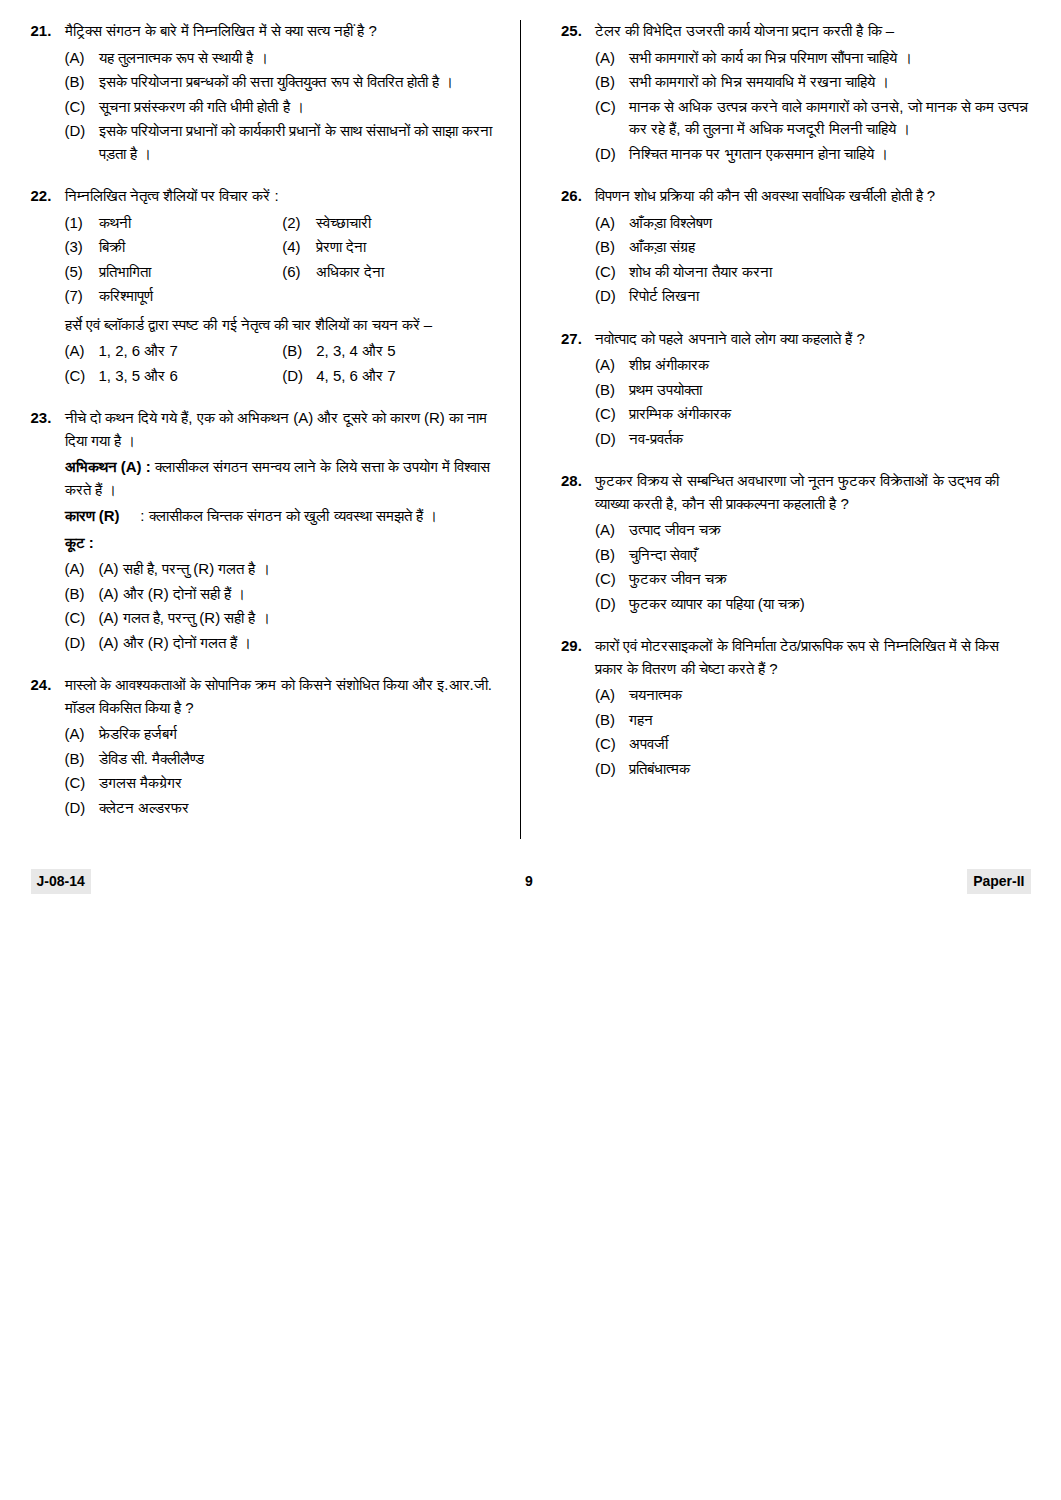21.
मैट्रिक्स संगठन के बारे में निम्नलिखित में से क्या सत्य नहीं है ?
(A)
यह तुलनात्मक रूप से स्थायी है ।
(B)
इसके परियोजना प्रबन्धकों की सत्ता युक्तियुक्त रूप से वितरित होती है ।
(C)
सूचना प्रसंस्करण की गति धीमी होती है ।
(D)
इसके परियोजना प्रधानों को कार्यकारी प्रधानों के साथ संसाधनों को साझा करना पड़ता है ।
22.
निम्नलिखित नेतृत्व शैलियों पर विचार करें :
(1)
कथनी
(2)
स्वेच्छाचारी
(3)
बिक्री
(4)
प्रेरणा देना
(5)
प्रतिभागिता
(6)
अधिकार देना
(7)
करिश्मापूर्ण
हर्से एवं ब्लॉकार्ड द्वारा स्पष्ट की गई नेतृत्व की चार शैलियों का चयन करें –
(A)
1, 2, 6 और 7
(B)
2, 3, 4 और 5
(C)
1, 3, 5 और 6
(D)
4, 5, 6 और 7
23.
नीचे दो कथन दिये गये हैं, एक को अभिकथन (A) और दूसरे को कारण (R) का नाम दिया गया है ।
अभिकथन (A) : क्लासीकल संगठन समन्वय लाने के लिये सत्ता के उपयोग में विश्वास करते हैं ।
कारण (R) : क्लासीकल चिन्तक संगठन को खुली व्यवस्था समझते हैं ।
कूट :
(A)
(A) सही है, परन्तु (R) गलत है ।
(B)
(A) और (R) दोनों सही हैं ।
(C)
(A) गलत है, परन्तु (R) सही है ।
(D)
(A) और (R) दोनों गलत हैं ।
24.
मास्लो के आवश्यकताओं के सोपानिक क्रम को किसने संशोधित किया और इ.आर.जी. मॉडल विकसित किया है ?
(A)
फ्रेडरिक हर्जबर्ग
(B)
डेविड सी. मैक्लीलैण्ड
(C)
डगलस मैकग्रेगर
(D)
क्लेटन अल्डरफर
25.
टेलर की विभेदित उजरती कार्य योजना प्रदान करती है कि –
(A)
सभी कामगारों को कार्य का भिन्न परिमाण सौंपना चाहिये ।
(B)
सभी कामगारों को भिन्न समयावधि में रखना चाहिये ।
(C)
मानक से अधिक उत्पन्न करने वाले कामगारों को उनसे, जो मानक से कम उत्पन्न कर रहे हैं, की तुलना में अधिक मजदूरी मिलनी चाहिये ।
(D)
निश्चित मानक पर भुगतान एकसमान होना चाहिये ।
26.
विपणन शोध प्रक्रिया की कौन सी अवस्था सर्वाधिक खर्चीली होती है ?
(A)
आँकड़ा विश्लेषण
(B)
आँकड़ा संग्रह
(C)
शोध की योजना तैयार करना
(D)
रिपोर्ट लिखना
27.
नवोत्पाद को पहले अपनाने वाले लोग क्या कहलाते हैं ?
(A)
शीघ्र अंगीकारक
(B)
प्रथम उपयोक्ता
(C)
प्रारम्भिक अंगीकारक
(D)
नव-प्रवर्तक
28.
फुटकर विक्रय से सम्बन्धित अवधारणा जो नूतन फुटकर विक्रेताओं के उद्भव की व्याख्या करती है, कौन सी प्राक्कल्पना कहलाती है ?
(A)
उत्पाद जीवन चक्र
(B)
चुनिन्दा सेवाएँ
(C)
फुटकर जीवन चक्र
(D)
फुटकर व्यापार का पहिया (या चक्र)
29.
कारों एवं मोटरसाइकलों के विनिर्माता टेठ/प्रारूपिक रूप से निम्नलिखित में से किस प्रकार के वितरण की चेष्टा करते हैं ?
(A)
चयनात्मक
(B)
गहन
(C)
अपवर्जी
(D)
प्रतिबंधात्मक
J-08-14
9
Paper-II